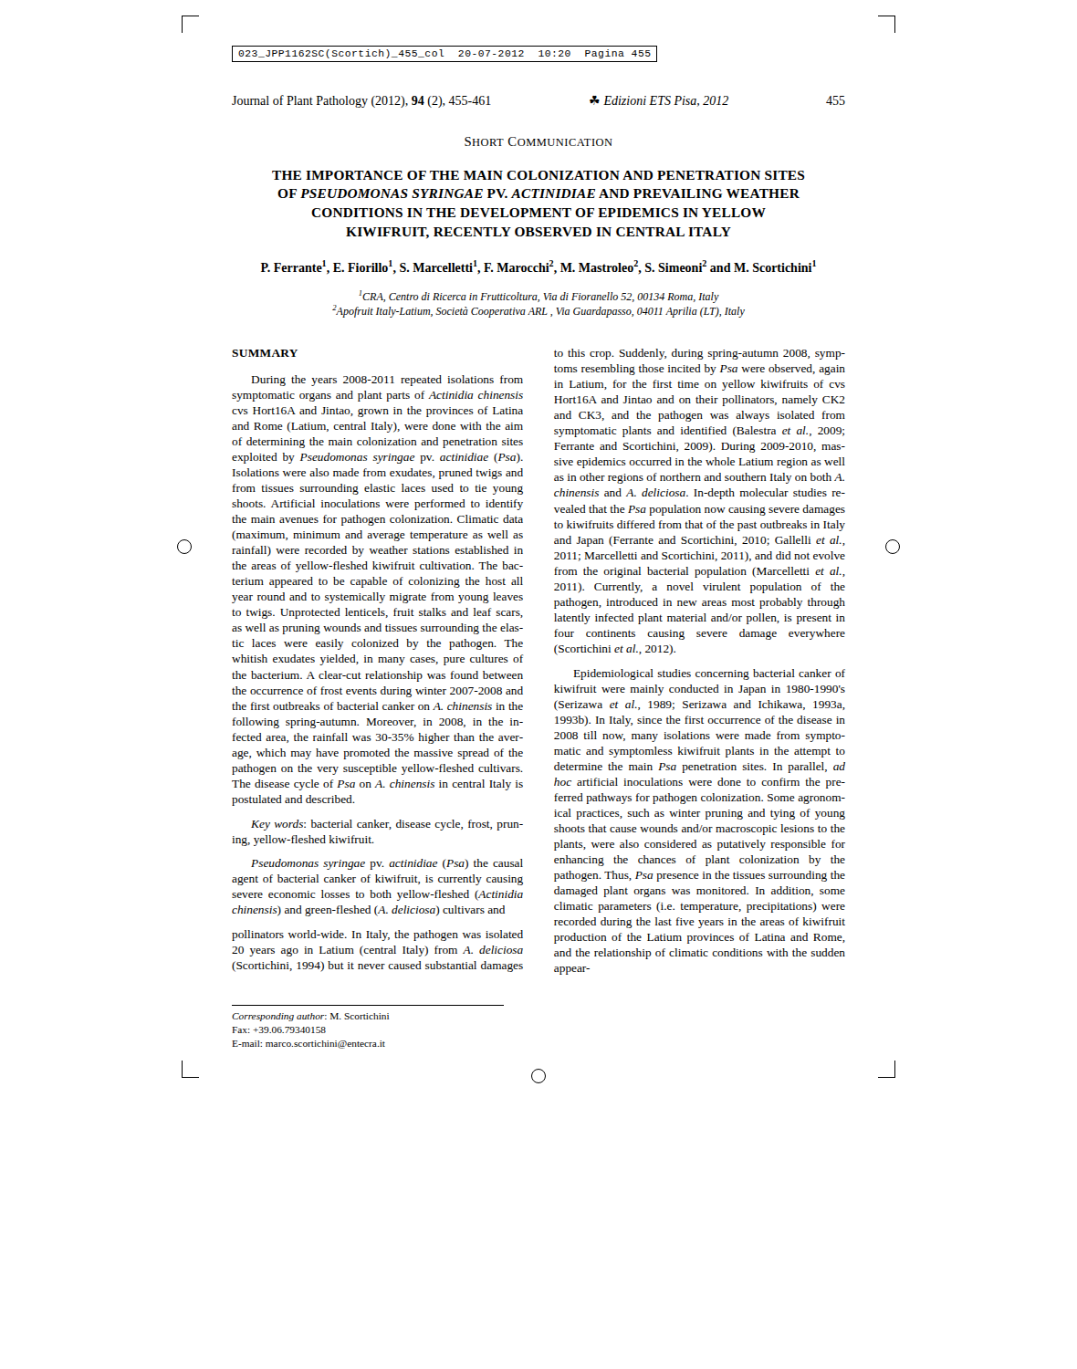023_JPP1162SC(Scortich)_455_col 20-07-2012 10:20 Pagina 455
Journal of Plant Pathology (2012), 94 (2), 455-461 ☘ Edizioni ETS Pisa, 2012 455
SHORT COMMUNICATION
THE IMPORTANCE OF THE MAIN COLONIZATION AND PENETRATION SITES
OF PSEUDOMONAS SYRINGAE pv. ACTINIDIAE AND PREVAILING WEATHER
CONDITIONS IN THE DEVELOPMENT OF EPIDEMICS IN YELLOW
KIWIFRUIT, RECENTLY OBSERVED IN CENTRAL ITALY
P. Ferrante1, E. Fiorillo1, S. Marcelletti1, F. Marocchi2, M. Mastroleo2, S. Simeoni2 and M. Scortichini1
1CRA, Centro di Ricerca in Frutticoltura, Via di Fioranello 52, 00134 Roma, Italy
2Apofruit Italy-Latium, Società Cooperativa ARL , Via Guardapasso, 04011 Aprilia (LT), Italy
SUMMARY
During the years 2008-2011 repeated isolations from symptomatic organs and plant parts of Actinidia chinensis cvs Hort16A and Jintao, grown in the provinces of Latina and Rome (Latium, central Italy), were done with the aim of determining the main colonization and penetration sites exploited by Pseudomonas syringae pv. actinidiae (Psa). Isolations were also made from exudates, pruned twigs and from tissues surrounding elastic laces used to tie young shoots. Artificial inoculations were performed to identify the main avenues for pathogen colonization. Climatic data (maximum, minimum and average temperature as well as rainfall) were recorded by weather stations established in the areas of yellow-fleshed kiwifruit cultivation. The bacterium appeared to be capable of colonizing the host all year round and to systemically migrate from young leaves to twigs. Unprotected lenticels, fruit stalks and leaf scars, as well as pruning wounds and tissues surrounding the elastic laces were easily colonized by the pathogen. The whitish exudates yielded, in many cases, pure cultures of the bacterium. A clear-cut relationship was found between the occurrence of frost events during winter 2007-2008 and the first outbreaks of bacterial canker on A. chinensis in the following spring-autumn. Moreover, in 2008, in the infected area, the rainfall was 30-35% higher than the average, which may have promoted the massive spread of the pathogen on the very susceptible yellow-fleshed cultivars. The disease cycle of Psa on A. chinensis in central Italy is postulated and described.
Key words: bacterial canker, disease cycle, frost, pruning, yellow-fleshed kiwifruit.
Pseudomonas syringae pv. actinidiae (Psa) the causal agent of bacterial canker of kiwifruit, is currently causing severe economic losses to both yellow-fleshed (Actinidia chinensis) and green-fleshed (A. deliciosa) cultivars and
pollinators world-wide. In Italy, the pathogen was isolated 20 years ago in Latium (central Italy) from A. deliciosa (Scortichini, 1994) but it never caused substantial damages to this crop. Suddenly, during spring-autumn 2008, symptoms resembling those incited by Psa were observed, again in Latium, for the first time on yellow kiwifruits of cvs Hort16A and Jintao and on their pollinators, namely CK2 and CK3, and the pathogen was always isolated from symptomatic plants and identified (Balestra et al., 2009; Ferrante and Scortichini, 2009). During 2009-2010, massive epidemics occurred in the whole Latium region as well as in other regions of northern and southern Italy on both A. chinensis and A. deliciosa. In-depth molecular studies revealed that the Psa population now causing severe damages to kiwifruits differed from that of the past outbreaks in Italy and Japan (Ferrante and Scortichini, 2010; Gallelli et al., 2011; Marcelletti and Scortichini, 2011), and did not evolve from the original bacterial population (Marcelletti et al., 2011). Currently, a novel virulent population of the pathogen, introduced in new areas most probably through latently infected plant material and/or pollen, is present in four continents causing severe damage everywhere (Scortichini et al., 2012).
Epidemiological studies concerning bacterial canker of kiwifruit were mainly conducted in Japan in 1980-1990's (Serizawa et al., 1989; Serizawa and Ichikawa, 1993a, 1993b). In Italy, since the first occurrence of the disease in 2008 till now, many isolations were made from symptomatic and symptomless kiwifruit plants in the attempt to determine the main Psa penetration sites. In parallel, ad hoc artificial inoculations were done to confirm the preferred pathways for pathogen colonization. Some agronomical practices, such as winter pruning and tying of young shoots that cause wounds and/or macroscopic lesions to the plants, were also considered as putatively responsible for enhancing the chances of plant colonization by the pathogen. Thus, Psa presence in the tissues surrounding the damaged plant organs was monitored. In addition, some climatic parameters (i.e. temperature, precipitations) were recorded during the last five years in the areas of kiwifruit production of the Latium provinces of Latina and Rome, and the relationship of climatic conditions with the sudden appear-
Corresponding author: M. Scortichini
Fax: +39.06.79340158
E-mail: marco.scortichini@entecra.it